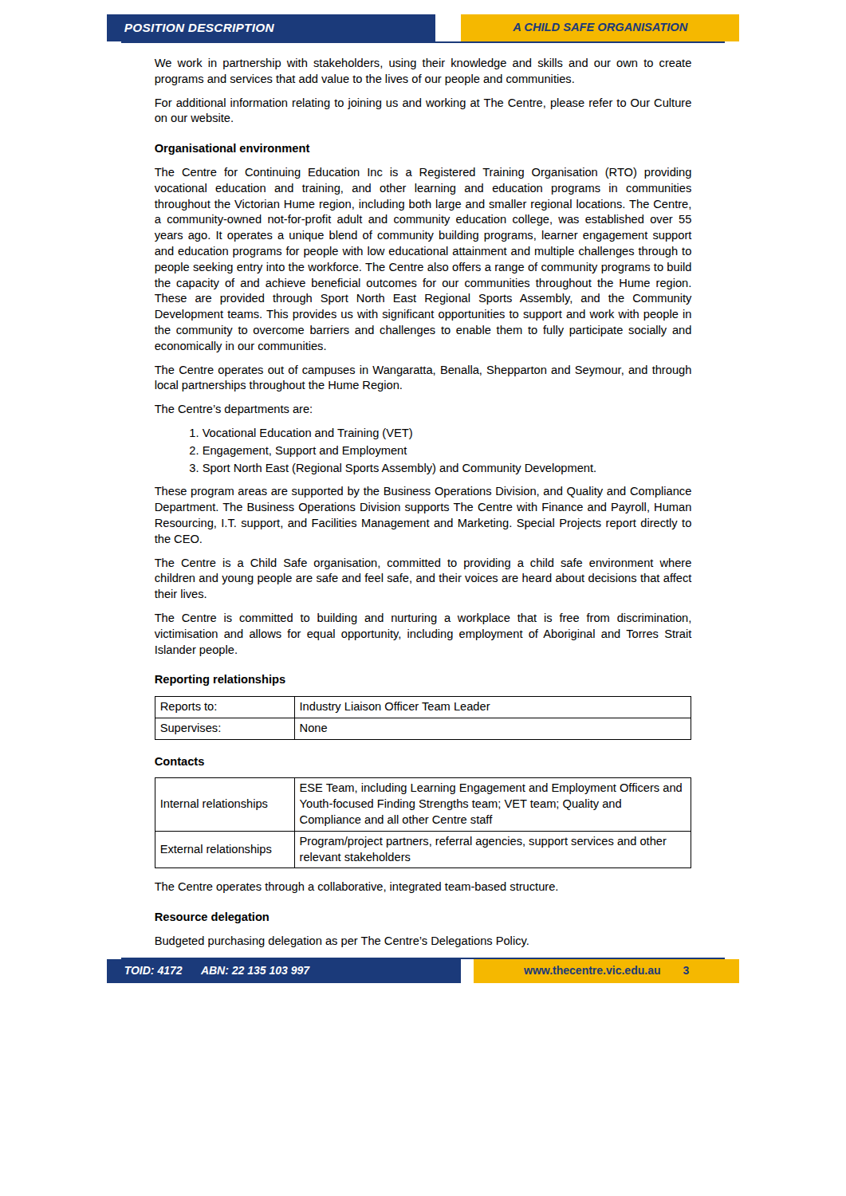POSITION DESCRIPTION
A CHILD SAFE ORGANISATION
We work in partnership with stakeholders, using their knowledge and skills and our own to create programs and services that add value to the lives of our people and communities.
For additional information relating to joining us and working at The Centre, please refer to Our Culture on our website.
Organisational environment
The Centre for Continuing Education Inc is a Registered Training Organisation (RTO) providing vocational education and training, and other learning and education programs in communities throughout the Victorian Hume region, including both large and smaller regional locations. The Centre, a community-owned not-for-profit adult and community education college, was established over 55 years ago. It operates a unique blend of community building programs, learner engagement support and education programs for people with low educational attainment and multiple challenges through to people seeking entry into the workforce. The Centre also offers a range of community programs to build the capacity of and achieve beneficial outcomes for our communities throughout the Hume region. These are provided through Sport North East Regional Sports Assembly, and the Community Development teams. This provides us with significant opportunities to support and work with people in the community to overcome barriers and challenges to enable them to fully participate socially and economically in our communities.
The Centre operates out of campuses in Wangaratta, Benalla, Shepparton and Seymour, and through local partnerships throughout the Hume Region.
The Centre’s departments are:
Vocational Education and Training (VET)
Engagement, Support and Employment
Sport North East (Regional Sports Assembly) and Community Development.
These program areas are supported by the Business Operations Division, and Quality and Compliance Department. The Business Operations Division supports The Centre with Finance and Payroll, Human Resourcing, I.T. support, and Facilities Management and Marketing. Special Projects report directly to the CEO.
The Centre is a Child Safe organisation, committed to providing a child safe environment where children and young people are safe and feel safe, and their voices are heard about decisions that affect their lives.
The Centre is committed to building and nurturing a workplace that is free from discrimination, victimisation and allows for equal opportunity, including employment of Aboriginal and Torres Strait Islander people.
Reporting relationships
| Reports to: | Industry Liaison Officer Team Leader |
| Supervises: | None |
Contacts
| Internal relationships | ESE Team, including Learning Engagement and Employment Officers and Youth-focused Finding Strengths team; VET team; Quality and Compliance and all other Centre staff |
| External relationships | Program/project partners, referral agencies, support services and other relevant stakeholders |
The Centre operates through a collaborative, integrated team-based structure.
Resource delegation
Budgeted purchasing delegation as per The Centre’s Delegations Policy.
TOID: 4172 ABN: 22 135 103 997
www.thecentre.vic.edu.au 3